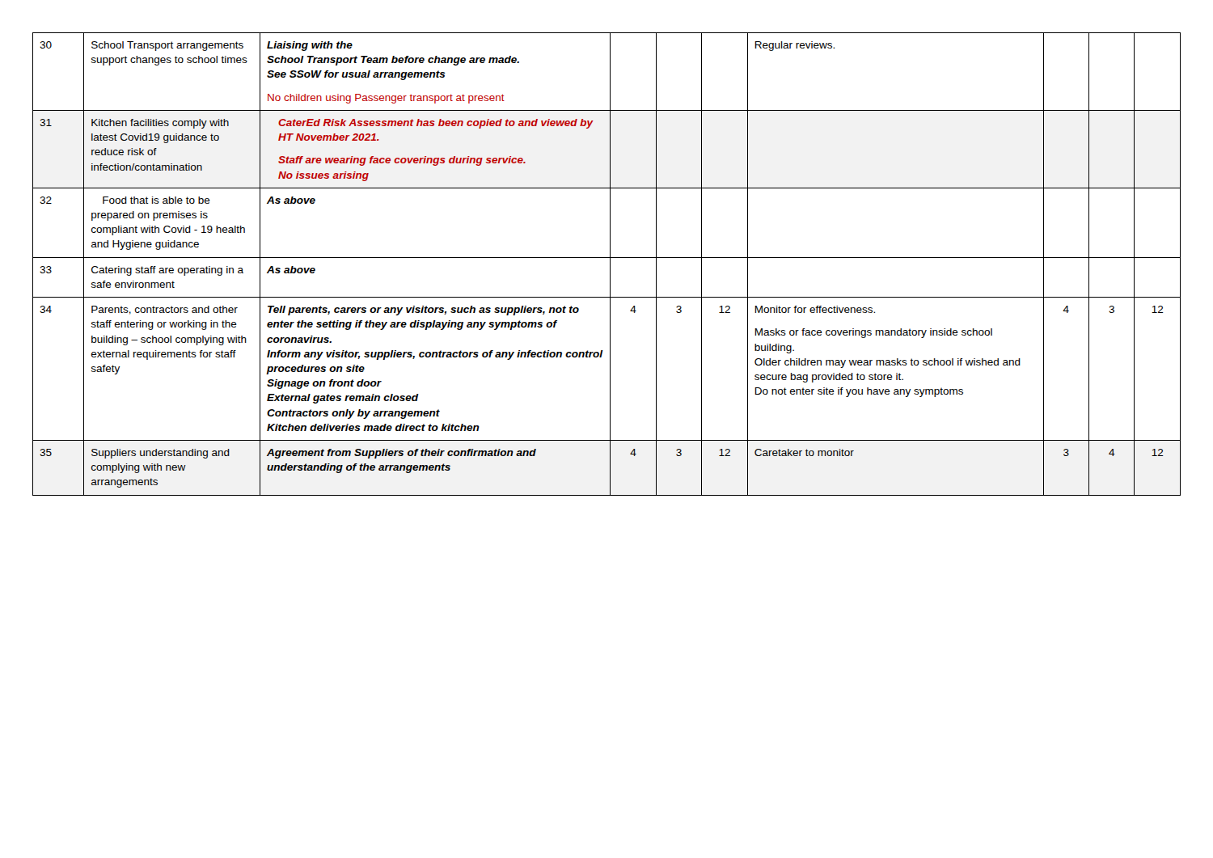| 30 | School Transport arrangements support changes to school times | Liaising with the School Transport Team before change are made. See SSoW for usual arrangements No children using Passenger transport at present | | | | Regular reviews. | | | |
| 31 | Kitchen facilities comply with latest Covid19 guidance to reduce risk of infection/contamination | CaterEd Risk Assessment has been copied to and viewed by HT November 2021. Staff are wearing face coverings during service. No issues arising | | | | | | | |
| 32 | Food that is able to be prepared on premises is compliant with Covid - 19 health and Hygiene guidance | As above | | | | | | | |
| 33 | Catering staff are operating in a safe environment | As above | | | | | | | |
| 34 | Parents, contractors and other staff entering or working in the building – school complying with external requirements for staff safety | Tell parents, carers or any visitors, such as suppliers, not to enter the setting if they are displaying any symptoms of coronavirus. Inform any visitor, suppliers, contractors of any infection control procedures on site Signage on front door External gates remain closed Contractors only by arrangement Kitchen deliveries made direct to kitchen | 4 | 3 | 12 | Monitor for effectiveness. Masks or face coverings mandatory inside school building. Older children may wear masks to school if wished and secure bag provided to store it. Do not enter site if you have any symptoms | 4 | 3 | 12 |
| 35 | Suppliers understanding and complying with new arrangements | Agreement from Suppliers of their confirmation and understanding of the arrangements | 4 | 3 | 12 | Caretaker to monitor | 3 | 4 | 12 |